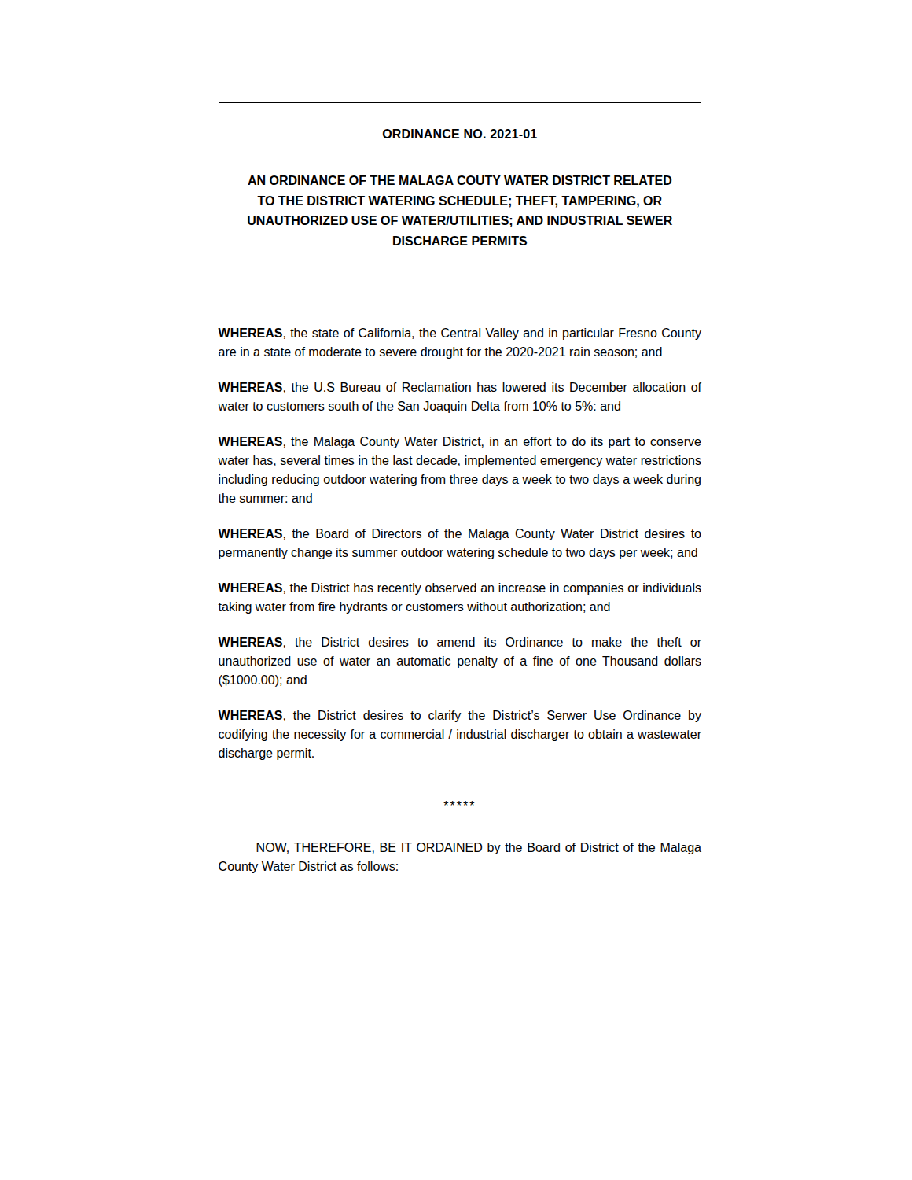ORDINANCE NO. 2021-01
AN ORDINANCE OF THE MALAGA COUTY WATER DISTRICT RELATED TO THE DISTRICT WATERING SCHEDULE; THEFT, TAMPERING, OR UNAUTHORIZED USE OF WATER/UTILITIES; AND INDUSTRIAL SEWER DISCHARGE PERMITS
WHEREAS, the state of California, the Central Valley and in particular Fresno County are in a state of moderate to severe drought for the 2020-2021 rain season; and
WHEREAS, the U.S Bureau of Reclamation has lowered its December allocation of water to customers south of the San Joaquin Delta from 10% to 5%: and
WHEREAS, the Malaga County Water District, in an effort to do its part to conserve water has, several times in the last decade, implemented emergency water restrictions including reducing outdoor watering from three days a week to two days a week during the summer: and
WHEREAS, the Board of Directors of the Malaga County Water District desires to permanently change its summer outdoor watering schedule to two days per week; and
WHEREAS, the District has recently observed an increase in companies or individuals taking water from fire hydrants or customers without authorization; and
WHEREAS, the District desires to amend its Ordinance to make the theft or unauthorized use of water an automatic penalty of a fine of one Thousand dollars ($1000.00); and
WHEREAS, the District desires to clarify the District’s Serwer Use Ordinance by codifying the necessity for a commercial / industrial discharger to obtain a wastewater discharge permit.
*****
NOW, THEREFORE, BE IT ORDAINED by the Board of District of the Malaga County Water District as follows: